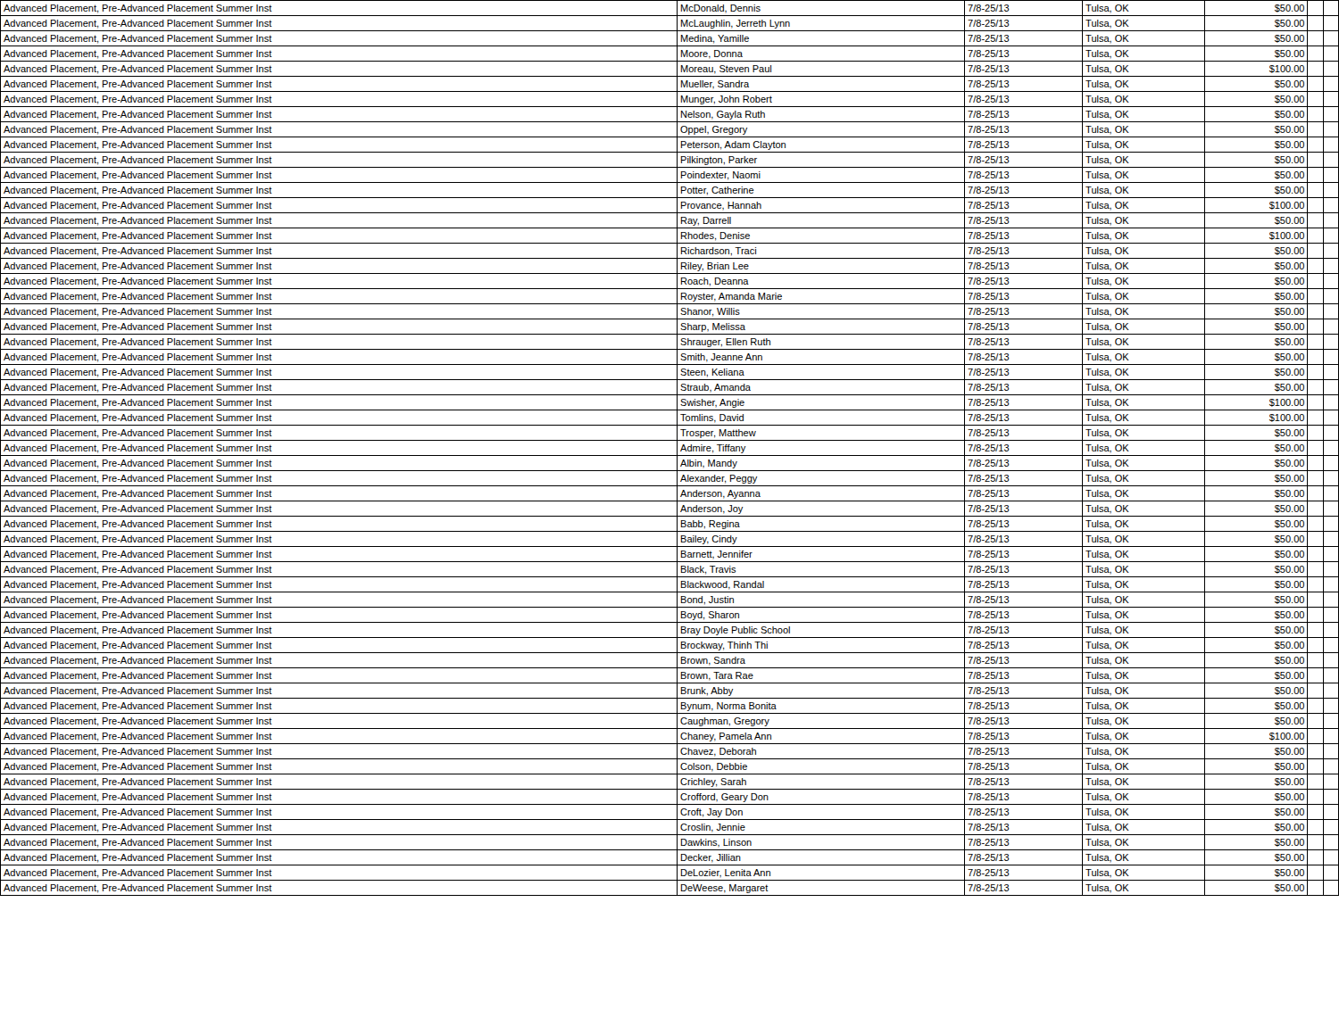| Advanced Placement, Pre-Advanced Placement Summer Inst | McDonald, Dennis | 7/8-25/13 | Tulsa, OK | $50.00 | | |
| Advanced Placement, Pre-Advanced Placement Summer Inst | McLaughlin, Jerreth Lynn | 7/8-25/13 | Tulsa, OK | $50.00 | | |
| Advanced Placement, Pre-Advanced Placement Summer Inst | Medina, Yamille | 7/8-25/13 | Tulsa, OK | $50.00 | | |
| Advanced Placement, Pre-Advanced Placement Summer Inst | Moore, Donna | 7/8-25/13 | Tulsa, OK | $50.00 | | |
| Advanced Placement, Pre-Advanced Placement Summer Inst | Moreau, Steven Paul | 7/8-25/13 | Tulsa, OK | $100.00 | | |
| Advanced Placement, Pre-Advanced Placement Summer Inst | Mueller, Sandra | 7/8-25/13 | Tulsa, OK | $50.00 | | |
| Advanced Placement, Pre-Advanced Placement Summer Inst | Munger, John Robert | 7/8-25/13 | Tulsa, OK | $50.00 | | |
| Advanced Placement, Pre-Advanced Placement Summer Inst | Nelson, Gayla Ruth | 7/8-25/13 | Tulsa, OK | $50.00 | | |
| Advanced Placement, Pre-Advanced Placement Summer Inst | Oppel, Gregory | 7/8-25/13 | Tulsa, OK | $50.00 | | |
| Advanced Placement, Pre-Advanced Placement Summer Inst | Peterson, Adam Clayton | 7/8-25/13 | Tulsa, OK | $50.00 | | |
| Advanced Placement, Pre-Advanced Placement Summer Inst | Pilkington, Parker | 7/8-25/13 | Tulsa, OK | $50.00 | | |
| Advanced Placement, Pre-Advanced Placement Summer Inst | Poindexter, Naomi | 7/8-25/13 | Tulsa, OK | $50.00 | | |
| Advanced Placement, Pre-Advanced Placement Summer Inst | Potter, Catherine | 7/8-25/13 | Tulsa, OK | $50.00 | | |
| Advanced Placement, Pre-Advanced Placement Summer Inst | Provance, Hannah | 7/8-25/13 | Tulsa, OK | $100.00 | | |
| Advanced Placement, Pre-Advanced Placement Summer Inst | Ray, Darrell | 7/8-25/13 | Tulsa, OK | $50.00 | | |
| Advanced Placement, Pre-Advanced Placement Summer Inst | Rhodes, Denise | 7/8-25/13 | Tulsa, OK | $100.00 | | |
| Advanced Placement, Pre-Advanced Placement Summer Inst | Richardson, Traci | 7/8-25/13 | Tulsa, OK | $50.00 | | |
| Advanced Placement, Pre-Advanced Placement Summer Inst | Riley, Brian Lee | 7/8-25/13 | Tulsa, OK | $50.00 | | |
| Advanced Placement, Pre-Advanced Placement Summer Inst | Roach, Deanna | 7/8-25/13 | Tulsa, OK | $50.00 | | |
| Advanced Placement, Pre-Advanced Placement Summer Inst | Royster, Amanda Marie | 7/8-25/13 | Tulsa, OK | $50.00 | | |
| Advanced Placement, Pre-Advanced Placement Summer Inst | Shanor, Willis | 7/8-25/13 | Tulsa, OK | $50.00 | | |
| Advanced Placement, Pre-Advanced Placement Summer Inst | Sharp, Melissa | 7/8-25/13 | Tulsa, OK | $50.00 | | |
| Advanced Placement, Pre-Advanced Placement Summer Inst | Shrauger, Ellen Ruth | 7/8-25/13 | Tulsa, OK | $50.00 | | |
| Advanced Placement, Pre-Advanced Placement Summer Inst | Smith, Jeanne Ann | 7/8-25/13 | Tulsa, OK | $50.00 | | |
| Advanced Placement, Pre-Advanced Placement Summer Inst | Steen, Keliana | 7/8-25/13 | Tulsa, OK | $50.00 | | |
| Advanced Placement, Pre-Advanced Placement Summer Inst | Straub, Amanda | 7/8-25/13 | Tulsa, OK | $50.00 | | |
| Advanced Placement, Pre-Advanced Placement Summer Inst | Swisher, Angie | 7/8-25/13 | Tulsa, OK | $100.00 | | |
| Advanced Placement, Pre-Advanced Placement Summer Inst | Tomlins, David | 7/8-25/13 | Tulsa, OK | $100.00 | | |
| Advanced Placement, Pre-Advanced Placement Summer Inst | Trosper, Matthew | 7/8-25/13 | Tulsa, OK | $50.00 | | |
| Advanced Placement, Pre-Advanced Placement Summer Inst | Admire, Tiffany | 7/8-25/13 | Tulsa, OK | $50.00 | | |
| Advanced Placement, Pre-Advanced Placement Summer Inst | Albin, Mandy | 7/8-25/13 | Tulsa, OK | $50.00 | | |
| Advanced Placement, Pre-Advanced Placement Summer Inst | Alexander, Peggy | 7/8-25/13 | Tulsa, OK | $50.00 | | |
| Advanced Placement, Pre-Advanced Placement Summer Inst | Anderson, Ayanna | 7/8-25/13 | Tulsa, OK | $50.00 | | |
| Advanced Placement, Pre-Advanced Placement Summer Inst | Anderson, Joy | 7/8-25/13 | Tulsa, OK | $50.00 | | |
| Advanced Placement, Pre-Advanced Placement Summer Inst | Babb, Regina | 7/8-25/13 | Tulsa, OK | $50.00 | | |
| Advanced Placement, Pre-Advanced Placement Summer Inst | Bailey, Cindy | 7/8-25/13 | Tulsa, OK | $50.00 | | |
| Advanced Placement, Pre-Advanced Placement Summer Inst | Barnett, Jennifer | 7/8-25/13 | Tulsa, OK | $50.00 | | |
| Advanced Placement, Pre-Advanced Placement Summer Inst | Black, Travis | 7/8-25/13 | Tulsa, OK | $50.00 | | |
| Advanced Placement, Pre-Advanced Placement Summer Inst | Blackwood, Randal | 7/8-25/13 | Tulsa, OK | $50.00 | | |
| Advanced Placement, Pre-Advanced Placement Summer Inst | Bond, Justin | 7/8-25/13 | Tulsa, OK | $50.00 | | |
| Advanced Placement, Pre-Advanced Placement Summer Inst | Boyd, Sharon | 7/8-25/13 | Tulsa, OK | $50.00 | | |
| Advanced Placement, Pre-Advanced Placement Summer Inst | Bray Doyle Public School | 7/8-25/13 | Tulsa, OK | $50.00 | | |
| Advanced Placement, Pre-Advanced Placement Summer Inst | Brockway, Thinh Thi | 7/8-25/13 | Tulsa, OK | $50.00 | | |
| Advanced Placement, Pre-Advanced Placement Summer Inst | Brown, Sandra | 7/8-25/13 | Tulsa, OK | $50.00 | | |
| Advanced Placement, Pre-Advanced Placement Summer Inst | Brown, Tara Rae | 7/8-25/13 | Tulsa, OK | $50.00 | | |
| Advanced Placement, Pre-Advanced Placement Summer Inst | Brunk, Abby | 7/8-25/13 | Tulsa, OK | $50.00 | | |
| Advanced Placement, Pre-Advanced Placement Summer Inst | Bynum, Norma Bonita | 7/8-25/13 | Tulsa, OK | $50.00 | | |
| Advanced Placement, Pre-Advanced Placement Summer Inst | Caughman, Gregory | 7/8-25/13 | Tulsa, OK | $50.00 | | |
| Advanced Placement, Pre-Advanced Placement Summer Inst | Chaney, Pamela Ann | 7/8-25/13 | Tulsa, OK | $100.00 | | |
| Advanced Placement, Pre-Advanced Placement Summer Inst | Chavez, Deborah | 7/8-25/13 | Tulsa, OK | $50.00 | | |
| Advanced Placement, Pre-Advanced Placement Summer Inst | Colson, Debbie | 7/8-25/13 | Tulsa, OK | $50.00 | | |
| Advanced Placement, Pre-Advanced Placement Summer Inst | Crichley, Sarah | 7/8-25/13 | Tulsa, OK | $50.00 | | |
| Advanced Placement, Pre-Advanced Placement Summer Inst | Crofford, Geary Don | 7/8-25/13 | Tulsa, OK | $50.00 | | |
| Advanced Placement, Pre-Advanced Placement Summer Inst | Croft, Jay Don | 7/8-25/13 | Tulsa, OK | $50.00 | | |
| Advanced Placement, Pre-Advanced Placement Summer Inst | Croslin, Jennie | 7/8-25/13 | Tulsa, OK | $50.00 | | |
| Advanced Placement, Pre-Advanced Placement Summer Inst | Dawkins, Linson | 7/8-25/13 | Tulsa, OK | $50.00 | | |
| Advanced Placement, Pre-Advanced Placement Summer Inst | Decker, Jillian | 7/8-25/13 | Tulsa, OK | $50.00 | | |
| Advanced Placement, Pre-Advanced Placement Summer Inst | DeLozier, Lenita Ann | 7/8-25/13 | Tulsa, OK | $50.00 | | |
| Advanced Placement, Pre-Advanced Placement Summer Inst | DeWeese, Margaret | 7/8-25/13 | Tulsa, OK | $50.00 | | |